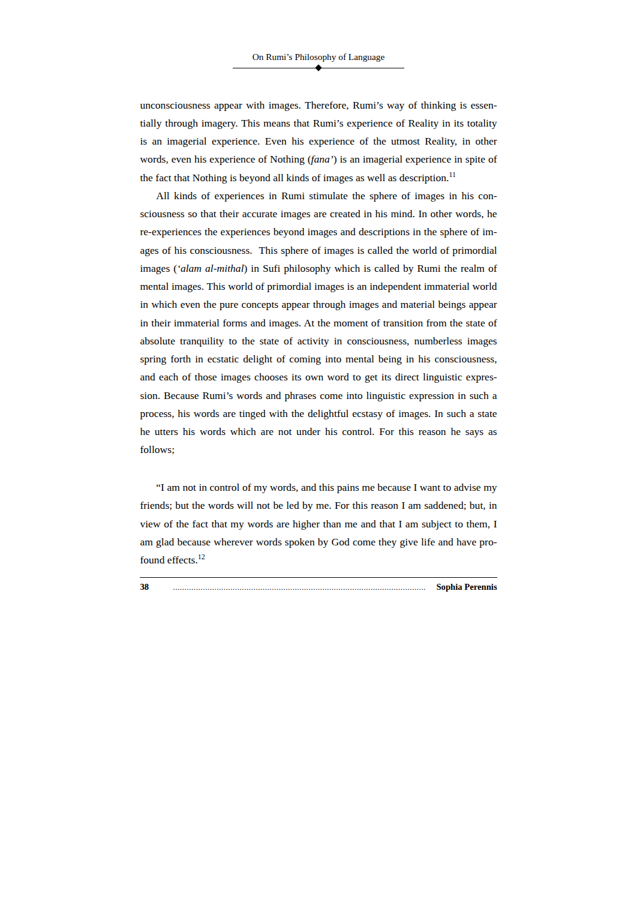On Rumi’s Philosophy of Language
unconsciousness appear with images. Therefore, Rumi’s way of thinking is essentially through imagery. This means that Rumi’s experience of Reality in its totality is an imagerial experience. Even his experience of the utmost Reality, in other words, even his experience of Nothing (fana’) is an imagerial experience in spite of the fact that Nothing is beyond all kinds of images as well as description.11
All kinds of experiences in Rumi stimulate the sphere of images in his consciousness so that their accurate images are created in his mind. In other words, he re-experiences the experiences beyond images and descriptions in the sphere of images of his consciousness. This sphere of images is called the world of primordial images (‘alam al-mithal) in Sufi philosophy which is called by Rumi the realm of mental images. This world of primordial images is an independent immaterial world in which even the pure concepts appear through images and material beings appear in their immaterial forms and images. At the moment of transition from the state of absolute tranquility to the state of activity in consciousness, numberless images spring forth in ecstatic delight of coming into mental being in his consciousness, and each of those images chooses its own word to get its direct linguistic expression. Because Rumi’s words and phrases come into linguistic expression in such a process, his words are tinged with the delightful ecstasy of images. In such a state he utters his words which are not under his control. For this reason he says as follows;
“I am not in control of my words, and this pains me because I want to advise my friends; but the words will not be led by me. For this reason I am saddened; but, in view of the fact that my words are higher than me and that I am subject to them, I am glad because wherever words spoken by God come they give life and have profound effects.12
38 .............................................................................................................. Sophia Perennis